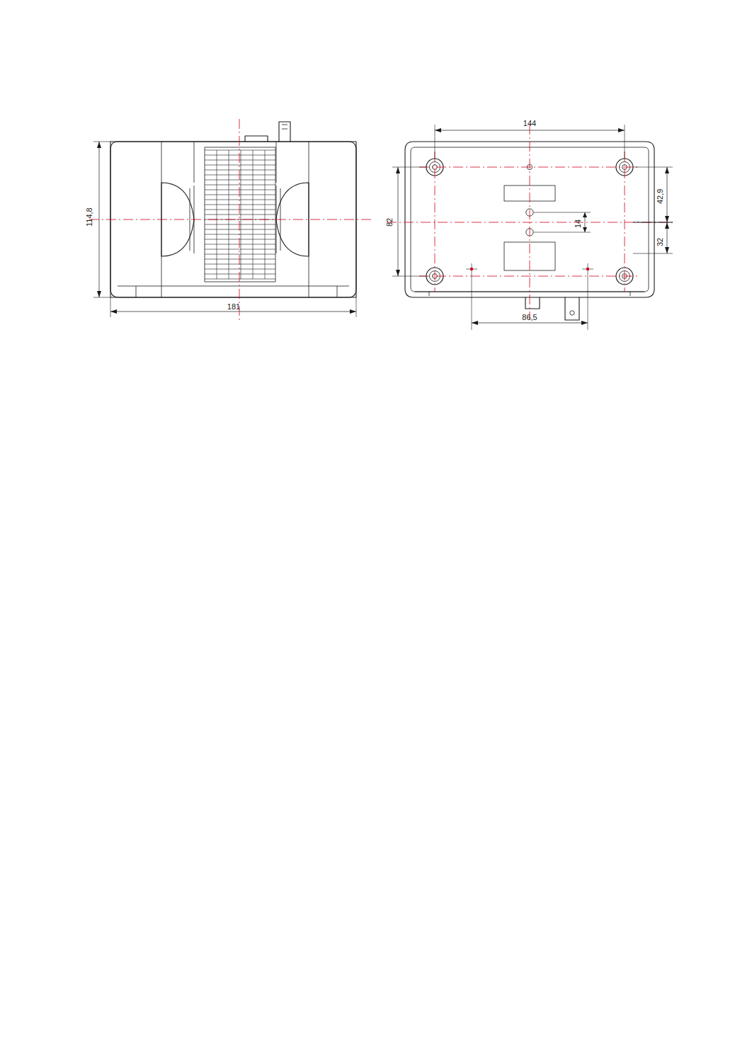Enclosure front and rear views with dimensions Left view: overall width 181 and height 114.8. Right view: mounting hole pattern with 144 horizontal, 82 vertical, 86.5 bottom spacing, 42.9 and 32 vertical offsets, and 14 small spacing. 114,8 181 144 82 42,9 32 14 86,5